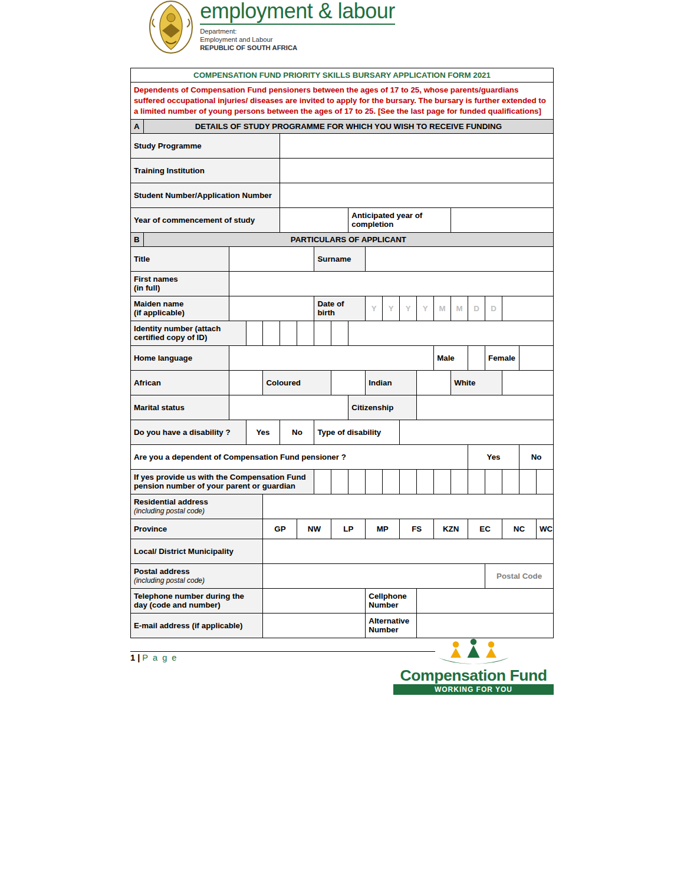employment & labour
Department:
Employment and Labour
REPUBLIC OF SOUTH AFRICA
| COMPENSATION FUND PRIORITY SKILLS BURSARY APPLICATION FORM 2021 |
| Dependents of Compensation Fund pensioners between the ages of 17 to 25, whose parents/guardians suffered occupational injuries/ diseases are invited to apply for the bursary. The bursary is further extended to a limited number of young persons between the ages of 17 to 25. [See the last page for funded qualifications] |
| A | DETAILS OF STUDY PROGRAMME FOR WHICH YOU WISH TO RECEIVE FUNDING |
| Study Programme | |
| Training Institution | |
| Student Number/Application Number | |
| Year of commencement of study | | Anticipated year of completion | |
| B | PARTICULARS OF APPLICANT |
| Title | | Surname | |
| First names (in full) | |
| Maiden name (if applicable) | | Date of birth | Y | Y | Y | Y | M | M | D | D | |
| Identity number (attach certified copy of ID) | | | | | | | |
| Home language | | Male | | Female | |
| African | | Coloured | | Indian | | White | |
| Marital status | | Citizenship | |
| Do you have a disability ? | Yes | No | Type of disability | |
| Are you a dependent of Compensation Fund pensioner ? | Yes | No |
| If yes provide us with the Compensation Fund pension number of your parent or guardian | | | | | | | | | | | | | | |
| Residential address (including postal code) | |
| Province | GP | NW | LP | MP | FS | KZN | EC | NC | WC |
| Local/ District Municipality | |
| Postal address (including postal code) | | Postal Code |
| Telephone number during the day (code and number) | | Cellphone Number | |
| E-mail address (if applicable) | | Alternative Number | |
1 | P a g e
Compensation Fund
WORKING FOR YOU